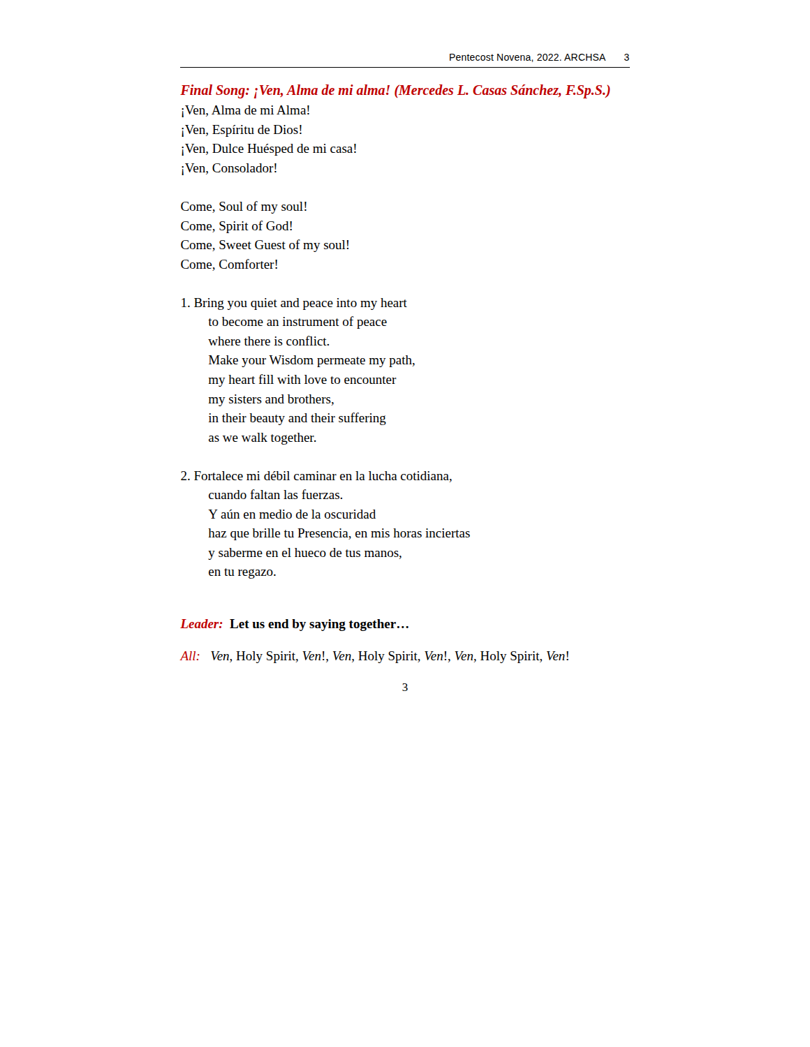Pentecost Novena, 2022. ARCHSA3
Final Song: ¡Ven, Alma de mi alma! (Mercedes L. Casas Sánchez, F.Sp.S.)
¡Ven, Alma de mi Alma!
¡Ven, Espíritu de Dios!
¡Ven, Dulce Huésped de mi casa!
¡Ven, Consolador!
Come, Soul of my soul!
Come, Spirit of God!
Come, Sweet Guest of my soul!
Come, Comforter!
1. Bring you quiet and peace into my heart
to become an instrument of peace
where there is conflict.
Make your Wisdom permeate my path,
my heart fill with love to encounter
my sisters and brothers,
in their beauty and their suffering
as we walk together.
2. Fortalece mi débil caminar en la lucha cotidiana,
cuando faltan las fuerzas.
Y aún en medio de la oscuridad
haz que brille tu Presencia, en mis horas inciertas
y saberme en el hueco de tus manos,
en tu regazo.
Leader: Let us end by saying together…
All: Ven, Holy Spirit, Ven!, Ven, Holy Spirit, Ven!, Ven, Holy Spirit, Ven!
3